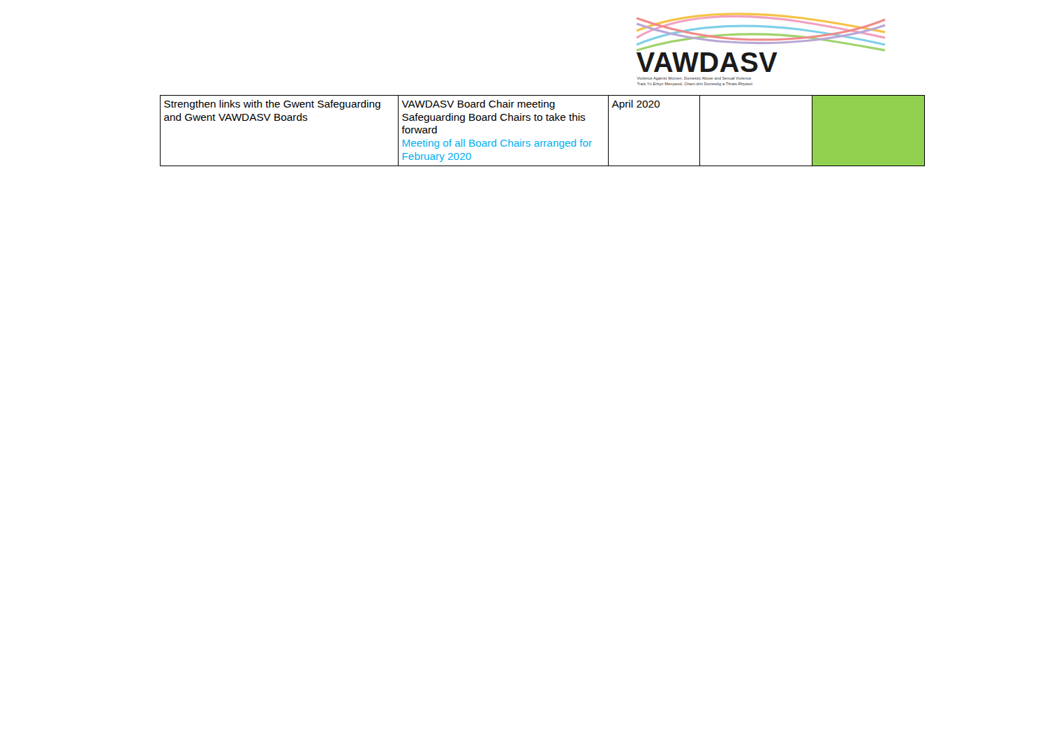VAWDASV
Violence Against Women, Domestic Abuse and Sexual Violence
Trais Yn Erbyn Menywod, Cham-drin Domestig a Thrais Rhywiol
| Strengthen links with the Gwent Safeguarding and Gwent VAWDASV Boards | VAWDASV Board Chair meeting Safeguarding Board Chairs to take this forward Meeting of all Board Chairs arranged for February 2020 | April 2020 | | |